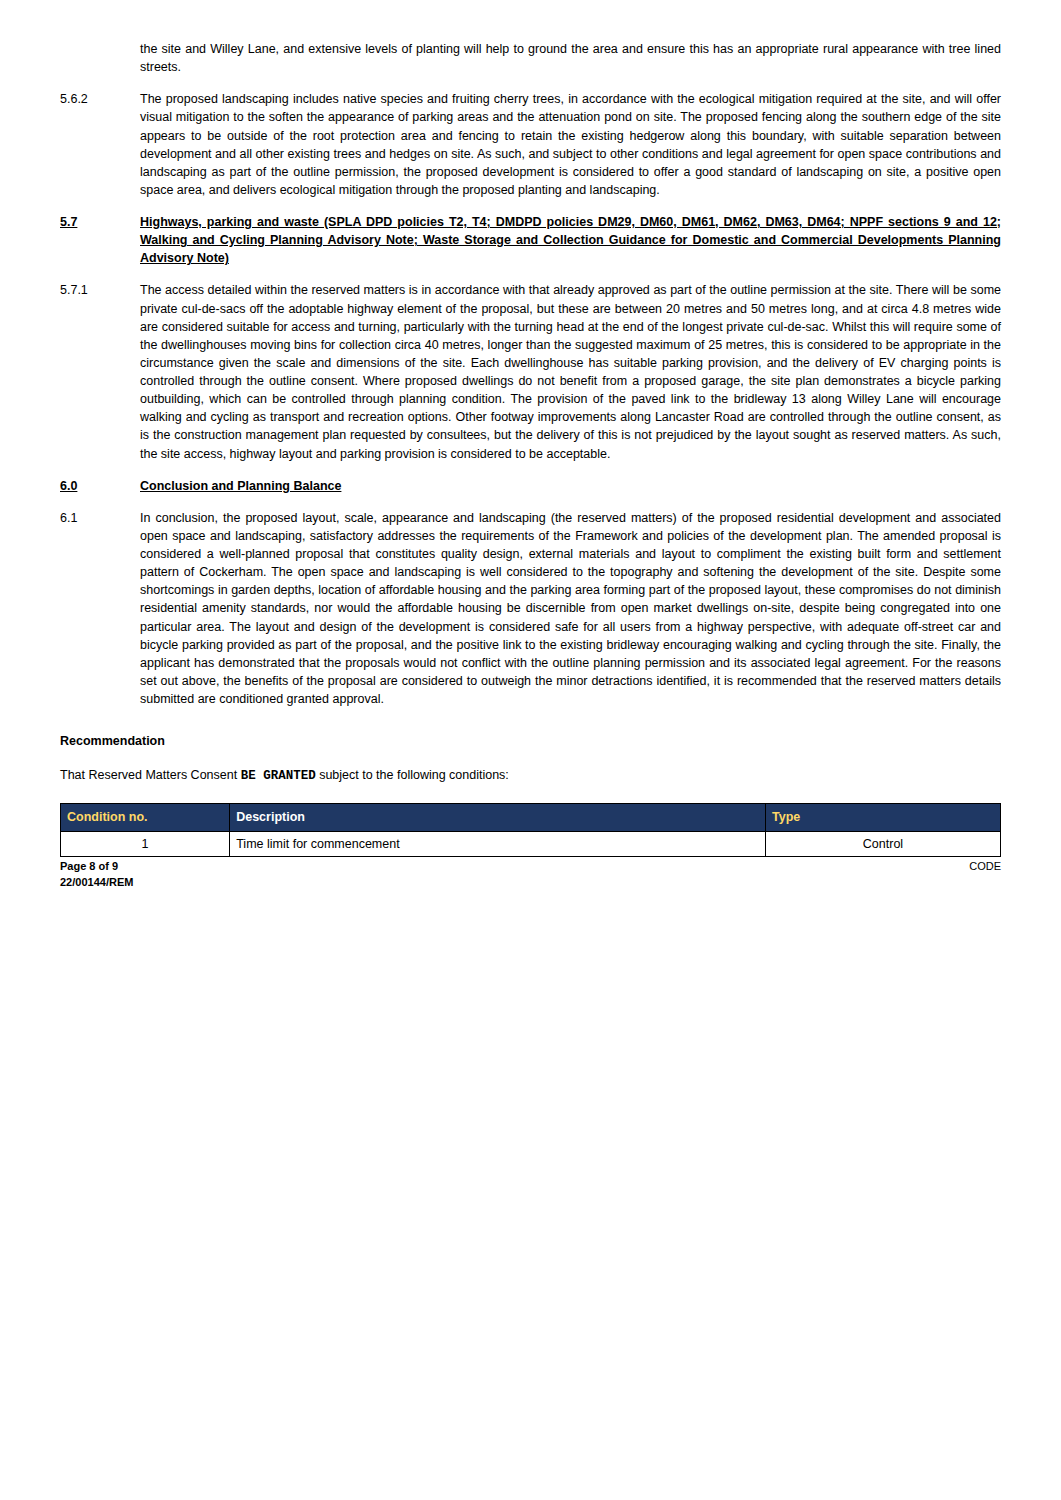the site and Willey Lane, and extensive levels of planting will help to ground the area and ensure this has an appropriate rural appearance with tree lined streets.
5.6.2
The proposed landscaping includes native species and fruiting cherry trees, in accordance with the ecological mitigation required at the site, and will offer visual mitigation to the soften the appearance of parking areas and the attenuation pond on site. The proposed fencing along the southern edge of the site appears to be outside of the root protection area and fencing to retain the existing hedgerow along this boundary, with suitable separation between development and all other existing trees and hedges on site. As such, and subject to other conditions and legal agreement for open space contributions and landscaping as part of the outline permission, the proposed development is considered to offer a good standard of landscaping on site, a positive open space area, and delivers ecological mitigation through the proposed planting and landscaping.
5.7
Highways, parking and waste (SPLA DPD policies T2, T4; DMDPD policies DM29, DM60, DM61, DM62, DM63, DM64; NPPF sections 9 and 12; Walking and Cycling Planning Advisory Note; Waste Storage and Collection Guidance for Domestic and Commercial Developments Planning Advisory Note)
5.7.1
The access detailed within the reserved matters is in accordance with that already approved as part of the outline permission at the site. There will be some private cul-de-sacs off the adoptable highway element of the proposal, but these are between 20 metres and 50 metres long, and at circa 4.8 metres wide are considered suitable for access and turning, particularly with the turning head at the end of the longest private cul-de-sac. Whilst this will require some of the dwellinghouses moving bins for collection circa 40 metres, longer than the suggested maximum of 25 metres, this is considered to be appropriate in the circumstance given the scale and dimensions of the site. Each dwellinghouse has suitable parking provision, and the delivery of EV charging points is controlled through the outline consent. Where proposed dwellings do not benefit from a proposed garage, the site plan demonstrates a bicycle parking outbuilding, which can be controlled through planning condition. The provision of the paved link to the bridleway 13 along Willey Lane will encourage walking and cycling as transport and recreation options. Other footway improvements along Lancaster Road are controlled through the outline consent, as is the construction management plan requested by consultees, but the delivery of this is not prejudiced by the layout sought as reserved matters. As such, the site access, highway layout and parking provision is considered to be acceptable.
6.0
Conclusion and Planning Balance
6.1
In conclusion, the proposed layout, scale, appearance and landscaping (the reserved matters) of the proposed residential development and associated open space and landscaping, satisfactory addresses the requirements of the Framework and policies of the development plan. The amended proposal is considered a well-planned proposal that constitutes quality design, external materials and layout to compliment the existing built form and settlement pattern of Cockerham. The open space and landscaping is well considered to the topography and softening the development of the site. Despite some shortcomings in garden depths, location of affordable housing and the parking area forming part of the proposed layout, these compromises do not diminish residential amenity standards, nor would the affordable housing be discernible from open market dwellings on-site, despite being congregated into one particular area. The layout and design of the development is considered safe for all users from a highway perspective, with adequate off-street car and bicycle parking provided as part of the proposal, and the positive link to the existing bridleway encouraging walking and cycling through the site. Finally, the applicant has demonstrated that the proposals would not conflict with the outline planning permission and its associated legal agreement. For the reasons set out above, the benefits of the proposal are considered to outweigh the minor detractions identified, it is recommended that the reserved matters details submitted are conditioned granted approval.
Recommendation
That Reserved Matters Consent BE GRANTED subject to the following conditions:
| Condition no. | Description | Type |
| --- | --- | --- |
| 1 | Time limit for commencement | Control |
Page 8 of 9
22/00144/REM
CODE